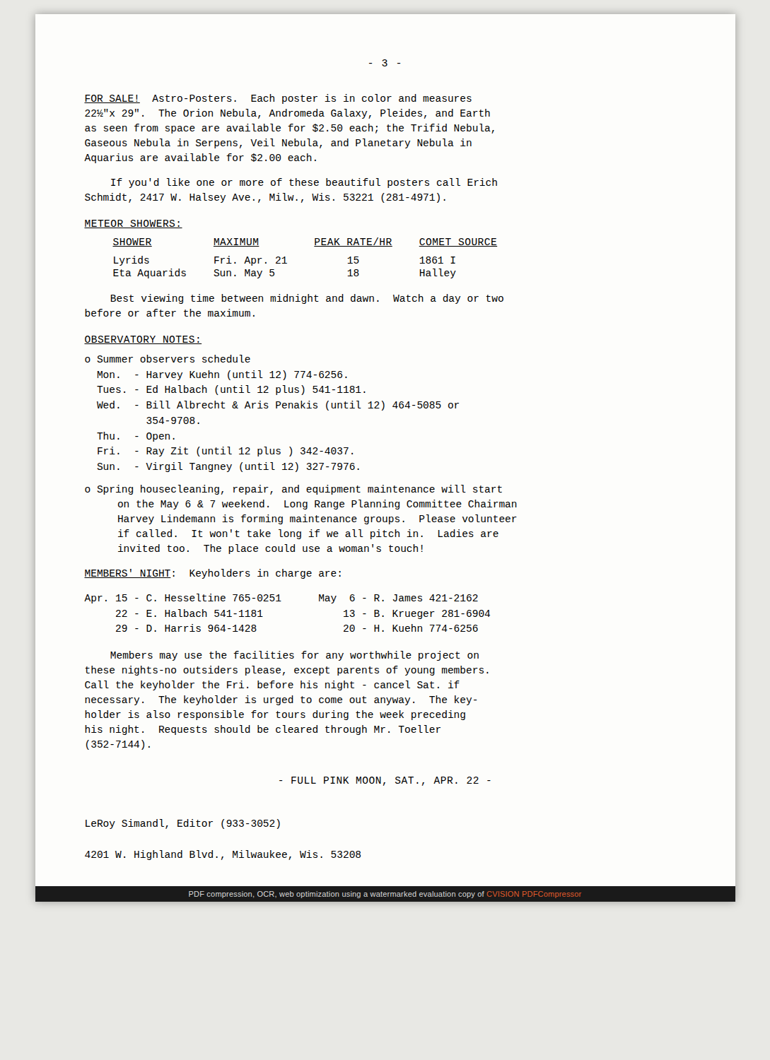- 3 -
FOR SALE! Astro-Posters. Each poster is in color and measures 22½"x 29". The Orion Nebula, Andromeda Galaxy, Pleides, and Earth as seen from space are available for $2.50 each; the Trifid Nebula, Gaseous Nebula in Serpens, Veil Nebula, and Planetary Nebula in Aquarius are available for $2.00 each.
If you'd like one or more of these beautiful posters call Erich Schmidt, 2417 W. Halsey Ave., Milw., Wis. 53221 (281-4971).
METEOR SHOWERS:
| SHOWER | MAXIMUM | PEAK RATE/HR | COMET SOURCE |
| --- | --- | --- | --- |
| Lyrids | Fri. Apr. 21 | 15 | 1861 I |
| Eta Aquarids | Sun. May 5 | 18 | Halley |
Best viewing time between midnight and dawn. Watch a day or two before or after the maximum.
OBSERVATORY NOTES:
o Summer observers schedule Mon. - Harvey Kuehn (until 12) 774-6256. Tues. - Ed Halbach (until 12 plus) 541-1181. Wed. - Bill Albrecht & Aris Penakis (until 12) 464-5085 or 354-9708. Thu. - Open. Fri. - Ray Zit (until 12 plus ) 342-4037. Sun. - Virgil Tangney (until 12) 327-7976.
o Spring housecleaning, repair, and equipment maintenance will start on the May 6 & 7 weekend. Long Range Planning Committee Chairman Harvey Lindemann is forming maintenance groups. Please volunteer if called. It won't take long if we all pitch in. Ladies are invited too. The place could use a woman's touch!
MEMBERS' NIGHT: Keyholders in charge are:
Apr. 15 - C. Hesseltine 765-0251 May 6 - R. James 421-2162 22 - E. Halbach 541-1181 13 - B. Krueger 281-6904 29 - D. Harris 964-1428 20 - H. Kuehn 774-6256
Members may use the facilities for any worthwhile project on these nights-no outsiders please, except parents of young members. Call the keyholder the Fri. before his night - cancel Sat. if necessary. The keyholder is urged to come out anyway. The key- holder is also responsible for tours during the week preceding his night. Requests should be cleared through Mr. Toeller (352-7144).
- FULL PINK MOON, SAT., APR. 22 -
LeRoy Simandl, Editor (933-3052)
4201 W. Highland Blvd., Milwaukee, Wis. 53208
PDF compression, OCR, web optimization using a watermarked evaluation copy of CVISION PDFCompressor